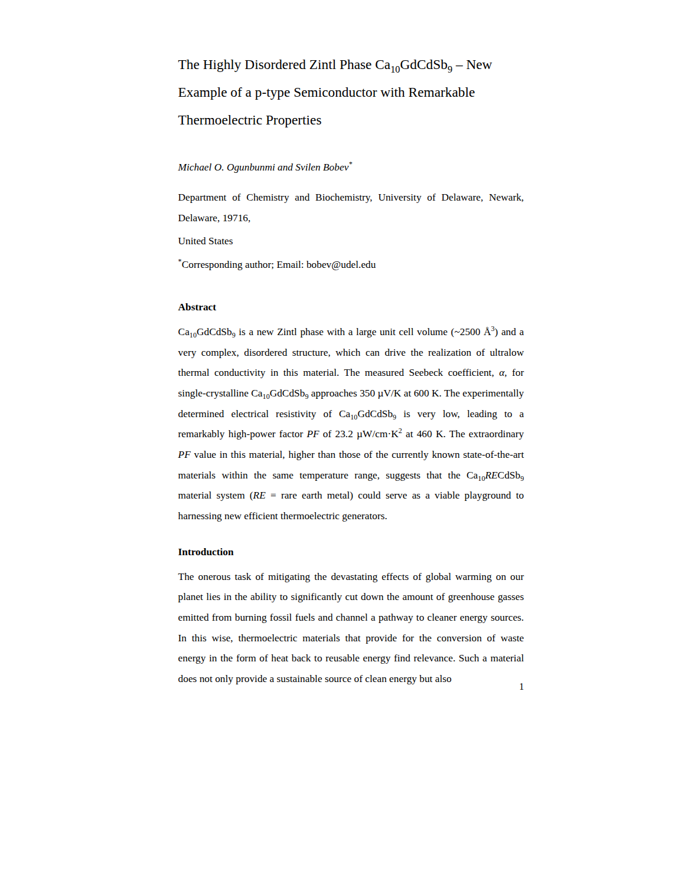The Highly Disordered Zintl Phase Ca10GdCdSb9 – New Example of a p-type Semiconductor with Remarkable Thermoelectric Properties
Michael O. Ogunbunmi and Svilen Bobev*
Department of Chemistry and Biochemistry, University of Delaware, Newark, Delaware, 19716,
United States
*Corresponding author; Email: bobev@udel.edu
Abstract
Ca10GdCdSb9 is a new Zintl phase with a large unit cell volume (~2500 Å3) and a very complex, disordered structure, which can drive the realization of ultralow thermal conductivity in this material. The measured Seebeck coefficient, α, for single-crystalline Ca10GdCdSb9 approaches 350 µV/K at 600 K. The experimentally determined electrical resistivity of Ca10GdCdSb9 is very low, leading to a remarkably high-power factor PF of 23.2 µW/cm·K2 at 460 K. The extraordinary PF value in this material, higher than those of the currently known state-of-the-art materials within the same temperature range, suggests that the Ca10RECdSb9 material system (RE = rare earth metal) could serve as a viable playground to harnessing new efficient thermoelectric generators.
Introduction
The onerous task of mitigating the devastating effects of global warming on our planet lies in the ability to significantly cut down the amount of greenhouse gasses emitted from burning fossil fuels and channel a pathway to cleaner energy sources. In this wise, thermoelectric materials that provide for the conversion of waste energy in the form of heat back to reusable energy find relevance. Such a material does not only provide a sustainable source of clean energy but also
1